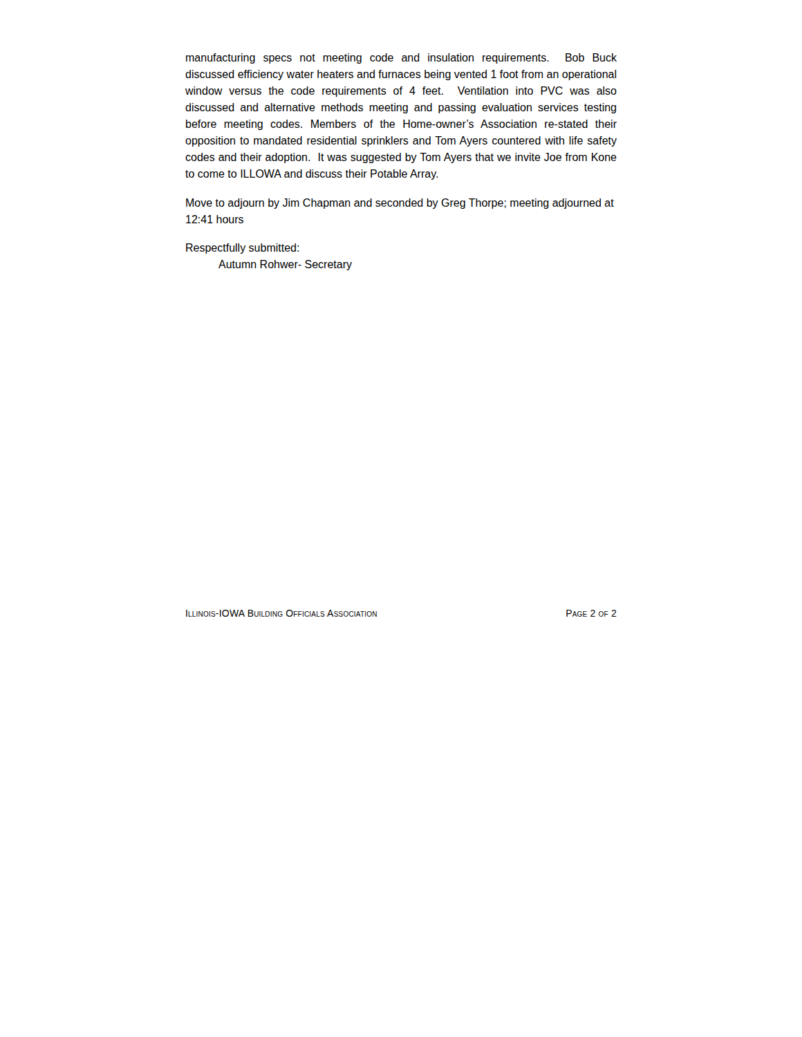manufacturing specs not meeting code and insulation requirements. Bob Buck discussed efficiency water heaters and furnaces being vented 1 foot from an operational window versus the code requirements of 4 feet. Ventilation into PVC was also discussed and alternative methods meeting and passing evaluation services testing before meeting codes. Members of the Home-owner’s Association re-stated their opposition to mandated residential sprinklers and Tom Ayers countered with life safety codes and their adoption. It was suggested by Tom Ayers that we invite Joe from Kone to come to ILLOWA and discuss their Potable Array.
Move to adjourn by Jim Chapman and seconded by Greg Thorpe; meeting adjourned at 12:41 hours
Respectfully submitted:
Autumn Rohwer- Secretary
Illinois-IOWA Building Officials Association Page 2 of 2